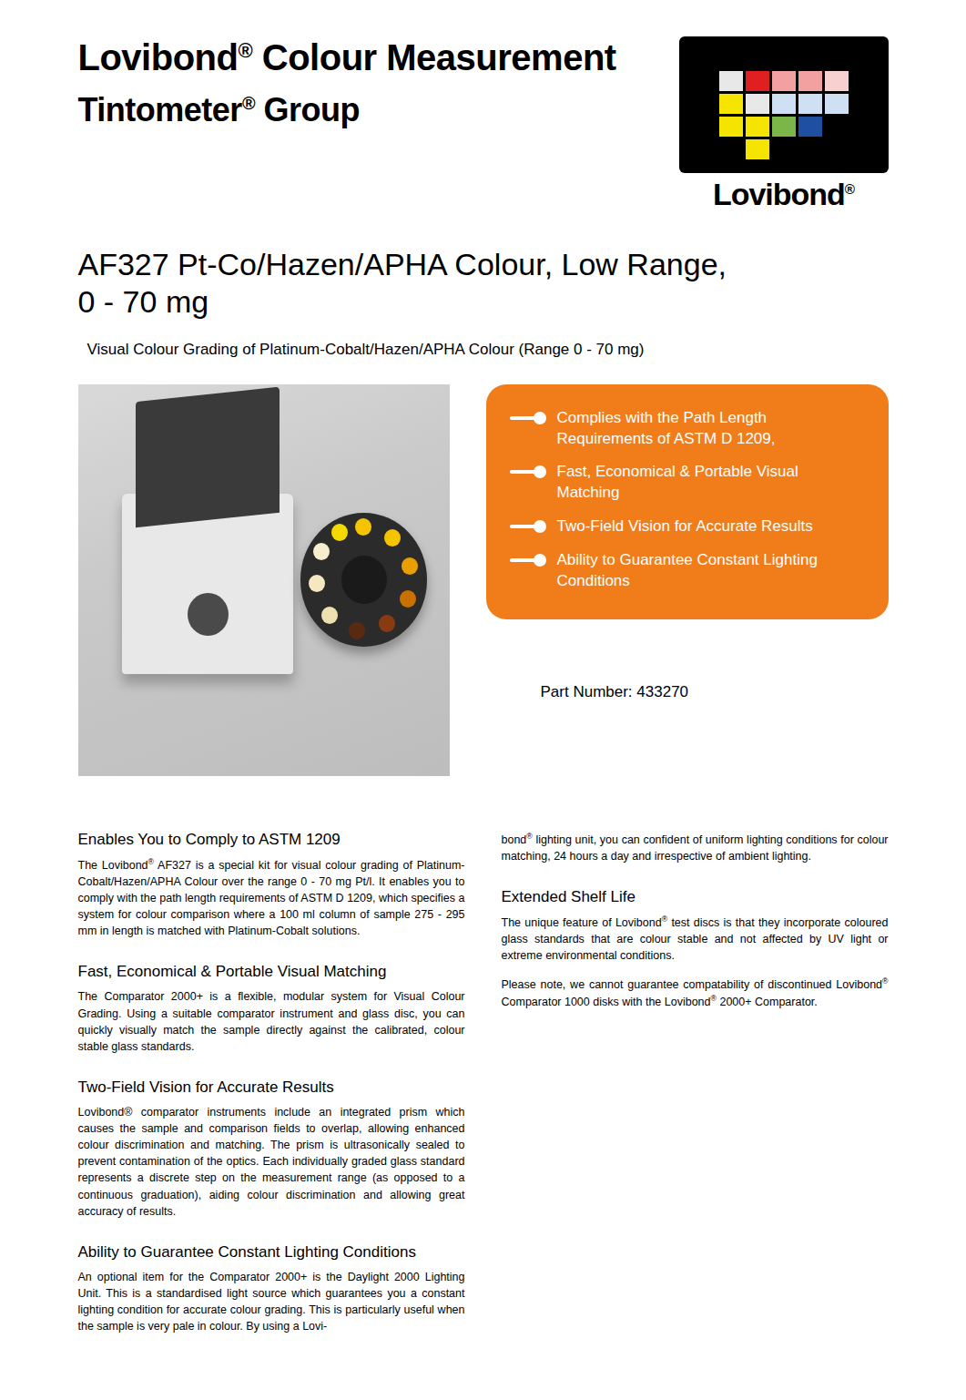Lovibond® Colour Measurement
Tintometer® Group
Lovibond®
AF327 Pt-Co/Hazen/APHA Colour, Low Range,
0 - 70 mg
Visual Colour Grading of Platinum-Cobalt/Hazen/APHA Colour (Range 0 - 70 mg)
Complies with the Path Length Requirements of ASTM D 1209,
Fast, Economical & Portable Visual Matching
Two-Field Vision for Accurate Results
Ability to Guarantee Constant Lighting Conditions
Part Number: 433270
Enables You to Comply to ASTM 1209
The Lovibond® AF327 is a special kit for visual colour grading of Platinum-Cobalt/Hazen/APHA Colour over the range 0 - 70 mg Pt/l. It enables you to comply with the path length requirements of ASTM D 1209, which specifies a system for colour comparison where a 100 ml column of sample 275 - 295 mm in length is matched with Platinum-Cobalt solutions.
Fast, Economical & Portable Visual Matching
The Comparator 2000+ is a flexible, modular system for Visual Colour Grading. Using a suitable comparator instrument and glass disc, you can quickly visually match the sample directly against the calibrated, colour stable glass standards.
Two-Field Vision for Accurate Results
Lovibond® comparator instruments include an integrated prism which causes the sample and comparison fields to overlap, allowing enhanced colour discrimination and matching. The prism is ultrasonically sealed to prevent contamination of the optics. Each individually graded glass standard represents a discrete step on the measurement range (as opposed to a continuous graduation), aiding colour discrimination and allowing great accuracy of results.
Ability to Guarantee Constant Lighting Conditions
An optional item for the Comparator 2000+ is the Daylight 2000 Lighting Unit. This is a standardised light source which guarantees you a constant lighting condition for accurate colour grading. This is particularly useful when the sample is very pale in colour. By using a Lovi-
bond® lighting unit, you can confident of uniform lighting conditions for colour matching, 24 hours a day and irrespective of ambient lighting.
Extended Shelf Life
The unique feature of Lovibond® test discs is that they incorporate coloured glass standards that are colour stable and not affected by UV light or extreme environmental conditions.
Please note, we cannot guarantee compatability of discontinued Lovibond® Comparator 1000 disks with the Lovibond® 2000+ Comparator.